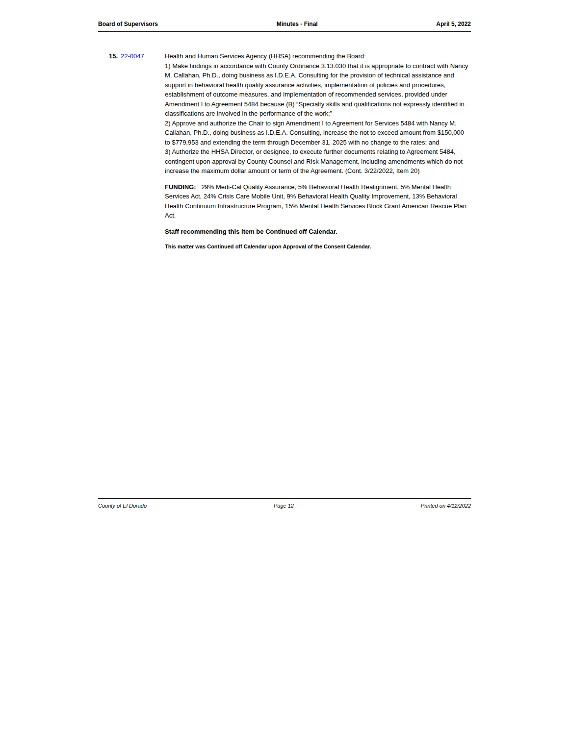Board of Supervisors
Minutes - Final
April 5, 2022
15.
22-0047
Health and Human Services Agency (HHSA) recommending the Board:
1) Make findings in accordance with County Ordinance 3.13.030 that it is appropriate to contract with Nancy M. Callahan, Ph.D., doing business as I.D.E.A. Consulting for the provision of technical assistance and support in behavioral health quality assurance activities, implementation of policies and procedures, establishment of outcome measures, and implementation of recommended services, provided under Amendment I to Agreement 5484 because (B) “Specialty skills and qualifications not expressly identified in classifications are involved in the performance of the work;”
2) Approve and authorize the Chair to sign Amendment I to Agreement for Services 5484 with Nancy M. Callahan, Ph.D., doing business as I.D.E.A. Consulting, increase the not to exceed amount from $150,000 to $779,953 and extending the term through December 31, 2025 with no change to the rates; and
3) Authorize the HHSA Director, or designee, to execute further documents relating to Agreement 5484, contingent upon approval by County Counsel and Risk Management, including amendments which do not increase the maximum dollar amount or term of the Agreement. (Cont. 3/22/2022, Item 20)
FUNDING: 29% Medi-Cal Quality Assurance, 5% Behavioral Health Realignment, 5% Mental Health Services Act, 24% Crisis Care Mobile Unit, 9% Behavioral Health Quality Improvement, 13% Behavioral Health Continuum Infrastructure Program, 15% Mental Health Services Block Grant American Rescue Plan Act.
Staff recommending this item be Continued off Calendar.
This matter was Continued off Calendar upon Approval of the Consent Calendar.
County of El Dorado
Page 12
Printed on 4/12/2022